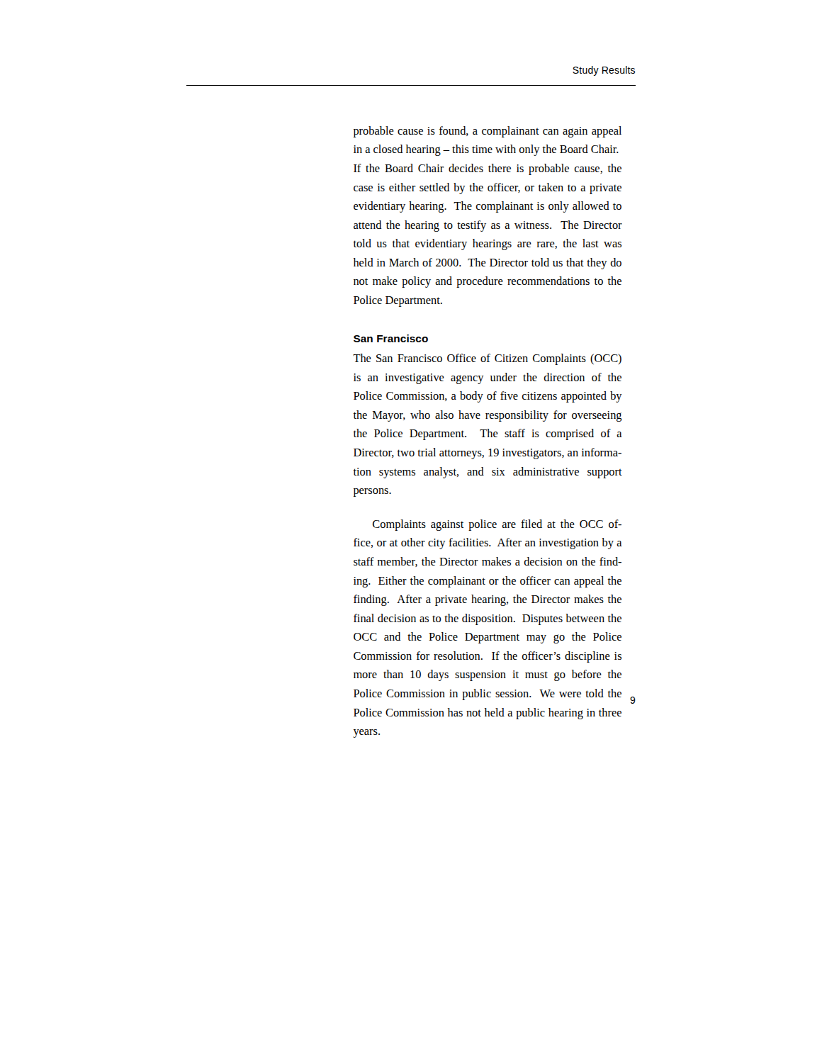Study Results
probable cause is found, a complainant can again appeal in a closed hearing – this time with only the Board Chair. If the Board Chair decides there is probable cause, the case is either settled by the officer, or taken to a private evidentiary hearing. The complainant is only allowed to attend the hearing to testify as a witness. The Director told us that evidentiary hearings are rare, the last was held in March of 2000. The Director told us that they do not make policy and procedure recommendations to the Police Department.
San Francisco
The San Francisco Office of Citizen Complaints (OCC) is an investigative agency under the direction of the Police Commission, a body of five citizens appointed by the Mayor, who also have responsibility for overseeing the Police Department. The staff is comprised of a Director, two trial attorneys, 19 investigators, an information systems analyst, and six administrative support persons.
Complaints against police are filed at the OCC office, or at other city facilities. After an investigation by a staff member, the Director makes a decision on the finding. Either the complainant or the officer can appeal the finding. After a private hearing, the Director makes the final decision as to the disposition. Disputes between the OCC and the Police Department may go the Police Commission for resolution. If the officer’s discipline is more than 10 days suspension it must go before the Police Commission in public session. We were told the Police Commission has not held a public hearing in three years.
9